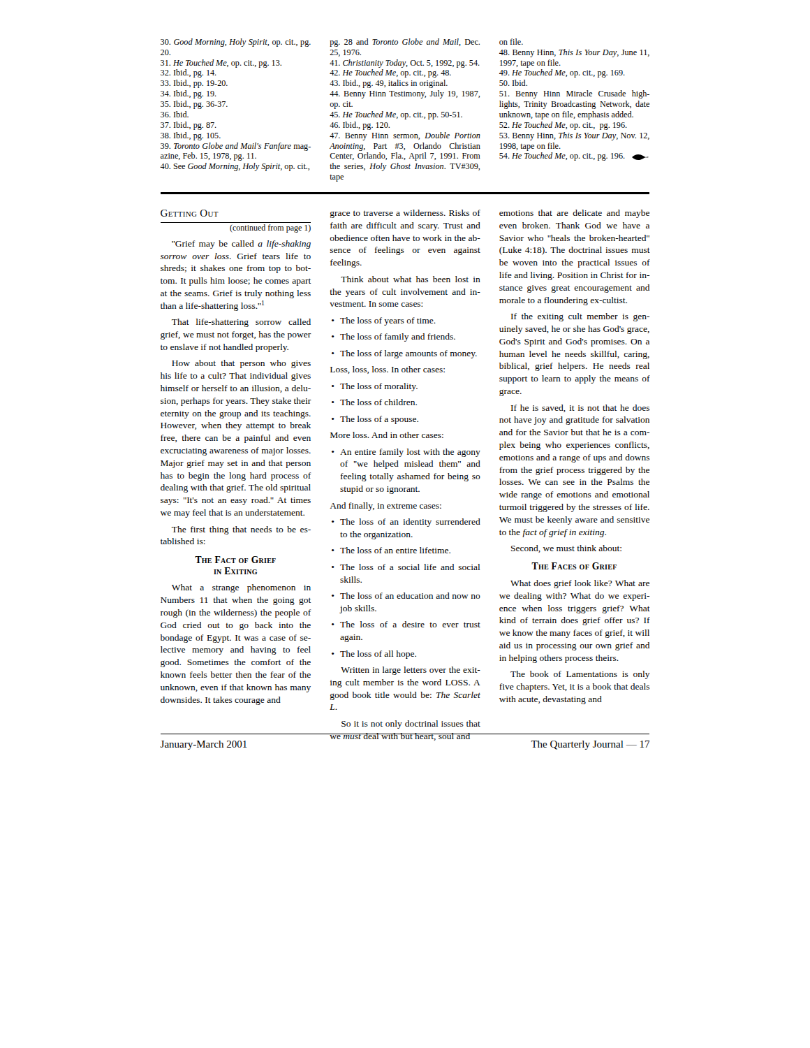30. Good Morning, Holy Spirit, op. cit., pg. 20.
31. He Touched Me, op. cit., pg. 13.
32. Ibid., pg. 14.
33. Ibid., pp. 19-20.
34. Ibid., pg. 19.
35. Ibid., pg. 36-37.
36. Ibid.
37. Ibid., pg. 87.
38. Ibid., pg. 105.
39. Toronto Globe and Mail's Fanfare magazine, Feb. 15, 1978, pg. 11.
40. See Good Morning, Holy Spirit, op. cit.,
pg. 28 and Toronto Globe and Mail, Dec. 25, 1976.
41. Christianity Today, Oct. 5, 1992, pg. 54.
42. He Touched Me, op. cit., pg. 48.
43. Ibid., pg. 49, italics in original.
44. Benny Hinn Testimony, July 19, 1987, op. cit.
45. He Touched Me, op. cit., pp. 50-51.
46. Ibid., pg. 120.
47. Benny Hinn sermon, Double Portion Anointing, Part #3, Orlando Christian Center, Orlando, Fla., April 7, 1991. From the series, Holy Ghost Invasion. TV#309, tape
on file.
48. Benny Hinn, This Is Your Day, June 11, 1997, tape on file.
49. He Touched Me, op. cit., pg. 169.
50. Ibid.
51. Benny Hinn Miracle Crusade highlights, Trinity Broadcasting Network, date unknown, tape on file, emphasis added.
52. He Touched Me, op. cit., pg. 196.
53. Benny Hinn, This Is Your Day, Nov. 12, 1998, tape on file.
54. He Touched Me, op. cit., pg. 196.
Getting Out
(continued from page 1)
''Grief may be called a life-shaking sorrow over loss. Grief tears life to shreds; it shakes one from top to bottom. It pulls him loose; he comes apart at the seams. Grief is truly nothing less than a life-shattering loss.''1
That life-shattering sorrow called grief, we must not forget, has the power to enslave if not handled properly.
How about that person who gives his life to a cult? That individual gives himself or herself to an illusion, a delusion, perhaps for years. They stake their eternity on the group and its teachings. However, when they attempt to break free, there can be a painful and even excruciating awareness of major losses. Major grief may set in and that person has to begin the long hard process of dealing with that grief. The old spiritual says: ''It's not an easy road.'' At times we may feel that is an understatement.
The first thing that needs to be established is:
The Fact of Grief
in Exiting
What a strange phenomenon in Numbers 11 that when the going got rough (in the wilderness) the people of God cried out to go back into the bondage of Egypt. It was a case of selective memory and having to feel good. Sometimes the comfort of the known feels better then the fear of the unknown, even if that known has many downsides. It takes courage and
grace to traverse a wilderness. Risks of faith are difficult and scary. Trust and obedience often have to work in the absence of feelings or even against feelings.
Think about what has been lost in the years of cult involvement and investment. In some cases:
The loss of years of time.
The loss of family and friends.
The loss of large amounts of money.
Loss, loss, loss. In other cases:
The loss of morality.
The loss of children.
The loss of a spouse.
More loss. And in other cases:
An entire family lost with the agony of ''we helped mislead them'' and feeling totally ashamed for being so stupid or so ignorant.
And finally, in extreme cases:
The loss of an identity surrendered to the organization.
The loss of an entire lifetime.
The loss of a social life and social skills.
The loss of an education and now no job skills.
The loss of a desire to ever trust again.
The loss of all hope.
Written in large letters over the exiting cult member is the word LOSS. A good book title would be: The Scarlet L.
So it is not only doctrinal issues that we must deal with but heart, soul and
emotions that are delicate and maybe even broken. Thank God we have a Savior who ''heals the broken-hearted'' (Luke 4:18). The doctrinal issues must be woven into the practical issues of life and living. Position in Christ for instance gives great encouragement and morale to a floundering ex-cultist.
If the exiting cult member is genuinely saved, he or she has God's grace, God's Spirit and God's promises. On a human level he needs skillful, caring, biblical, grief helpers. He needs real support to learn to apply the means of grace.
If he is saved, it is not that he does not have joy and gratitude for salvation and for the Savior but that he is a complex being who experiences conflicts, emotions and a range of ups and downs from the grief process triggered by the losses. We can see in the Psalms the wide range of emotions and emotional turmoil triggered by the stresses of life. We must be keenly aware and sensitive to the fact of grief in exiting.
Second, we must think about:
The Faces of Grief
What does grief look like? What are we dealing with? What do we experience when loss triggers grief? What kind of terrain does grief offer us? If we know the many faces of grief, it will aid us in processing our own grief and in helping others process theirs.
The book of Lamentations is only five chapters. Yet, it is a book that deals with acute, devastating and
January-March 2001
The Quarterly Journal — 17